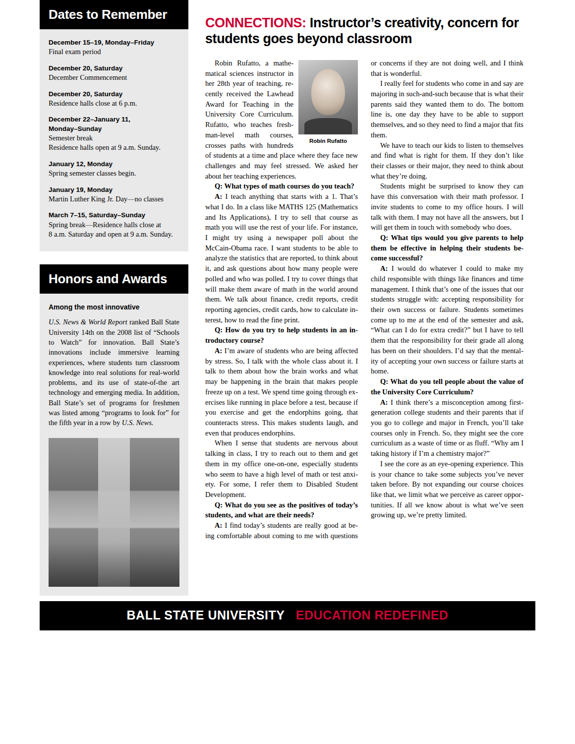Dates to Remember
December 15–19, Monday–Friday Final exam period
December 20, Saturday December Commencement
December 20, Saturday Residence halls close at 6 p.m.
December 22–January 11,
Monday–Sunday Semester break
Residence halls open at 9 a.m. Sunday.
January 12, Monday Spring semester classes begin.
January 19, Monday Martin Luther King Jr. Day—no classes
March 7–15, Saturday–Sunday Spring break—Residence halls close at
8 a.m. Saturday and open at 9 a.m. Sunday.
Honors and Awards
Among the most innovative
U.S. News & World Report ranked Ball State University 14th on the 2008 list of “Schools to Watch” for innovation. Ball State’s innovations include immersive learning experiences, where students turn classroom knowledge into real solutions for real-world problems, and its use of state-of-the art technology and emerging media. In addition, Ball State’s set of programs for freshmen was listed among “programs to look for” for the fifth year in a row by U.S. News.
CONNECTIONS: Instructor’s creativity, concern for students goes beyond classroom
Robin Rufatto
Robin Rufatto, a mathematical sciences instructor in her 28th year of teaching, recently received the Lawhead Award for Teaching in the University Core Curriculum. Rufatto, who teaches freshman-level math courses, crosses paths with hundreds of students at a time and place where they face new challenges and may feel stressed. We asked her about her teaching experiences.
Q: What types of math courses do you teach?
A: I teach anything that starts with a 1. That’s what I do. In a class like MATHS 125 (Mathematics and Its Applications), I try to sell that course as math you will use the rest of your life. For instance, I might try using a newspaper poll about the McCain-Obama race. I want students to be able to analyze the statistics that are reported, to think about it, and ask questions about how many people were polled and who was polled. I try to cover things that will make them aware of math in the world around them. We talk about finance, credit reports, credit reporting agencies, credit cards, how to calculate interest, how to read the fine print.
Q: How do you try to help students in an introductory course?
A: I’m aware of students who are being affected by stress. So, I talk with the whole class about it. I talk to them about how the brain works and what may be happening in the brain that makes people freeze up on a test. We spend time going through exercises like running in place before a test, because if you exercise and get the endorphins going, that counteracts stress. This makes students laugh, and even that produces endorphins.
When I sense that students are nervous about talking in class, I try to reach out to them and get them in my office one-on-one, especially students who seem to have a high level of math or test anxiety. For some, I refer them to Disabled Student Development.
Q: What do you see as the positives of today’s students, and what are their needs?
A: I find today’s students are really good at being comfortable about coming to me with questions or concerns if they are not doing well, and I think that is wonderful.
I really feel for students who come in and say are majoring in such-and-such because that is what their parents said they wanted them to do. The bottom line is, one day they have to be able to support themselves, and so they need to find a major that fits them.
We have to teach our kids to listen to themselves and find what is right for them. If they don’t like their classes or their major, they need to think about what they’re doing.
Students might be surprised to know they can have this conversation with their math professor. I invite students to come to my office hours. I will talk with them. I may not have all the answers, but I will get them in touch with somebody who does.
Q: What tips would you give parents to help them be effective in helping their students become successful?
A: I would do whatever I could to make my child responsible with things like finances and time management. I think that’s one of the issues that our students struggle with: accepting responsibility for their own success or failure. Students sometimes come up to me at the end of the semester and ask, “What can I do for extra credit?” but I have to tell them that the responsibility for their grade all along has been on their shoulders. I’d say that the mentality of accepting your own success or failure starts at home.
Q: What do you tell people about the value of the University Core Curriculum?
A: I think there’s a misconception among first-generation college students and their parents that if you go to college and major in French, you’ll take courses only in French. So, they might see the core curriculum as a waste of time or as fluff. “Why am I taking history if I’m a chemistry major?”
I see the core as an eye-opening experience. This is your chance to take some subjects you’ve never taken before. By not expanding our course choices like that, we limit what we perceive as career opportunities. If all we know about is what we’ve seen growing up, we’re pretty limited.
BALL STATE UNIVERSITY EDUCATION REDEFINED